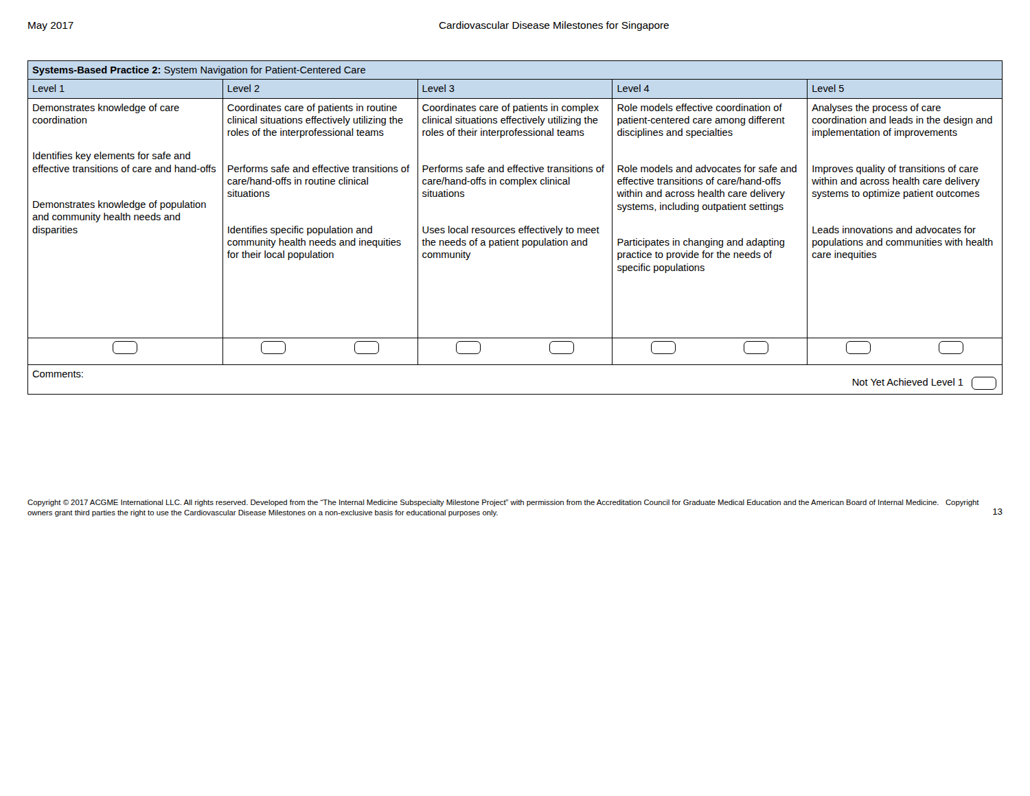May 2017
Cardiovascular Disease Milestones for Singapore
| Systems-Based Practice 2: System Navigation for Patient-Centered Care |
| Level 1 | Level 2 | Level 3 | Level 4 | Level 5 |
| Demonstrates knowledge of care coordination Identifies key elements for safe and effective transitions of care and hand-offs Demonstrates knowledge of population and community health needs and disparities | Coordinates care of patients in routine clinical situations effectively utilizing the roles of the interprofessional teams Performs safe and effective transitions of care/hand-offs in routine clinical situations Identifies specific population and community health needs and inequities for their local population | Coordinates care of patients in complex clinical situations effectively utilizing the roles of their interprofessional teams Performs safe and effective transitions of care/hand-offs in complex clinical situations Uses local resources effectively to meet the needs of a patient population and community | Role models effective coordination of patient-centered care among different disciplines and specialties Role models and advocates for safe and effective transitions of care/hand-offs within and across health care delivery systems, including outpatient settings Participates in changing and adapting practice to provide for the needs of specific populations | Analyses the process of care coordination and leads in the design and implementation of improvements Improves quality of transitions of care within and across health care delivery systems to optimize patient outcomes Leads innovations and advocates for populations and communities with health care inequities |
| Comments: Not Yet Achieved Level 1 |
Copyright © 2017 ACGME International LLC. All rights reserved. Developed from the “The Internal Medicine Subspecialty Milestone Project” with permission from the Accreditation Council for Graduate Medical Education and the American Board of Internal Medicine. Copyright owners grant third parties the right to use the Cardiovascular Disease Milestones on a non-exclusive basis for educational purposes only. 13